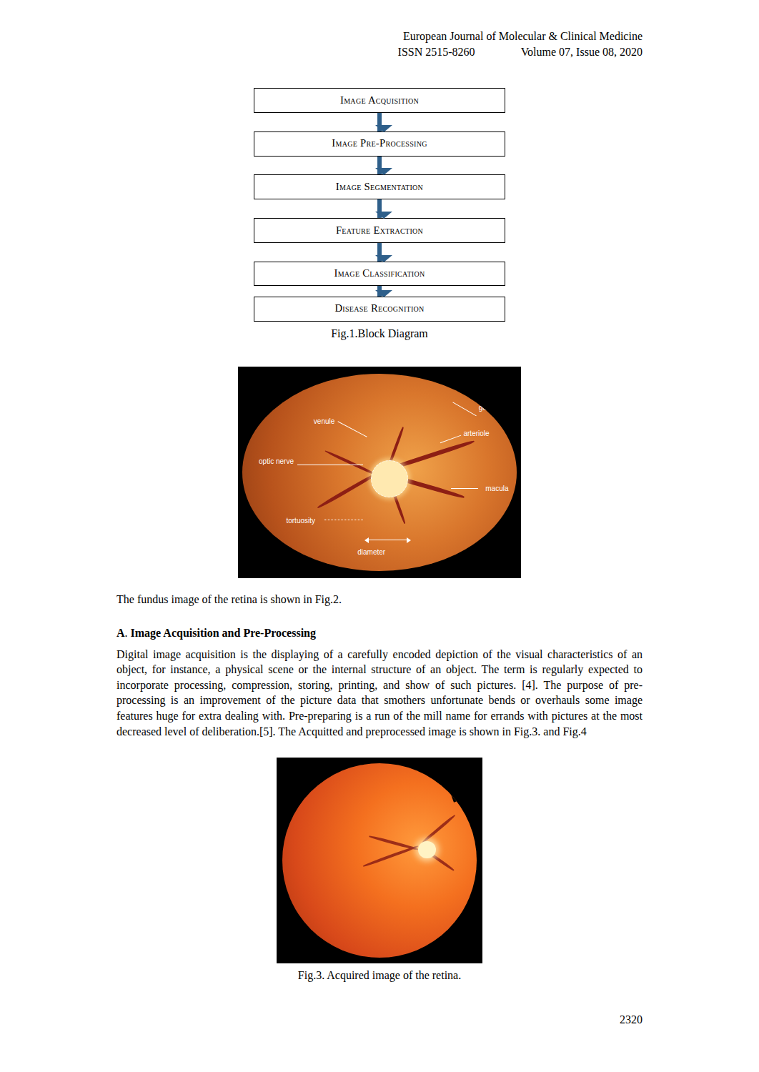European Journal of Molecular & Clinical Medicine ISSN 2515-8260 Volume 07, Issue 08, 2020
Image Acquisition
Image Pre-Processing
Image Segmentation
Feature Extraction
Image Classification
Disease Recognition
Fig.1.Block Diagram
venule bifurcation
geometry arteriole optic nerve macula tortuosity diameter
The fundus image of the retina is shown in Fig.2.
A. Image Acquisition and Pre-Processing
Digital image acquisition is the displaying of a carefully encoded depiction of the visual characteristics of an object, for instance, a physical scene or the internal structure of an object. The term is regularly expected to incorporate processing, compression, storing, printing, and show of such pictures. [4]. The purpose of pre-processing is an improvement of the picture data that smothers unfortunate bends or overhauls some image features huge for extra dealing with. Pre-preparing is a run of the mill name for errands with pictures at the most decreased level of deliberation.[5]. The Acquitted and preprocessed image is shown in Fig.3. and Fig.4
Fig.3. Acquired image of the retina.
2320